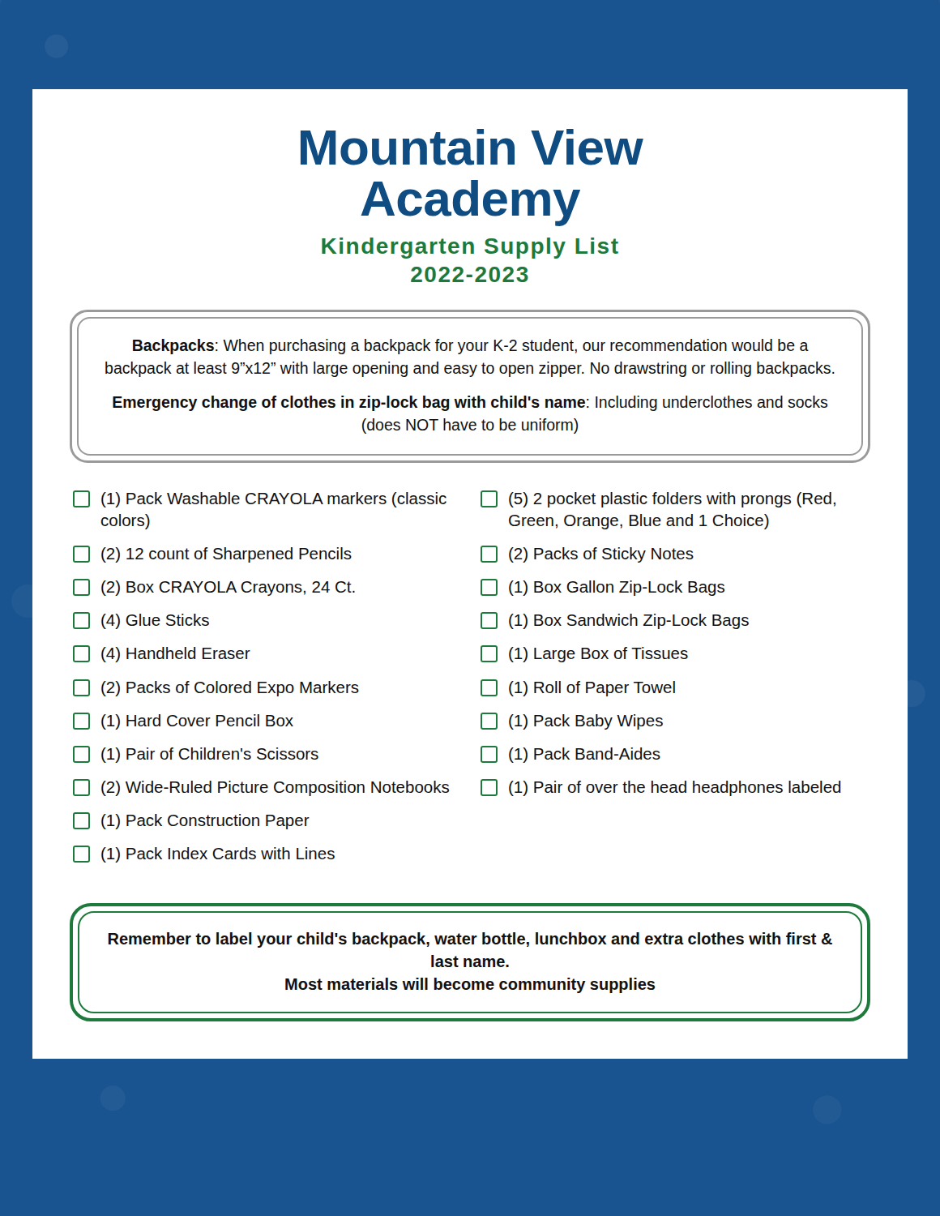Mountain View
Academy
Kindergarten Supply List
2022-2023
Backpacks: When purchasing a backpack for your K-2 student, our recommendation would be a backpack at least 9”x12” with large opening and easy to open zipper. No drawstring or rolling backpacks.
Emergency change of clothes in zip-lock bag with child's name: Including underclothes and socks (does NOT have to be uniform)
(1) Pack Washable CRAYOLA markers (classic colors)
(2) 12 count of Sharpened Pencils
(2) Box CRAYOLA Crayons, 24 Ct.
(4) Glue Sticks
(4) Handheld Eraser
(2) Packs of Colored Expo Markers
(1) Hard Cover Pencil Box
(1) Pair of Children's Scissors
(2) Wide-Ruled Picture Composition Notebooks
(1) Pack Construction Paper
(1) Pack Index Cards with Lines
(5) 2 pocket plastic folders with prongs (Red, Green, Orange, Blue and 1 Choice)
(2) Packs of Sticky Notes
(1) Box Gallon Zip-Lock Bags
(1) Box Sandwich Zip-Lock Bags
(1) Large Box of Tissues
(1) Roll of Paper Towel
(1) Pack Baby Wipes
(1) Pack Band-Aides
(1) Pair of over the head headphones labeled
Remember to label your child's backpack, water bottle, lunchbox and extra clothes with first & last name.
Most materials will become community supplies